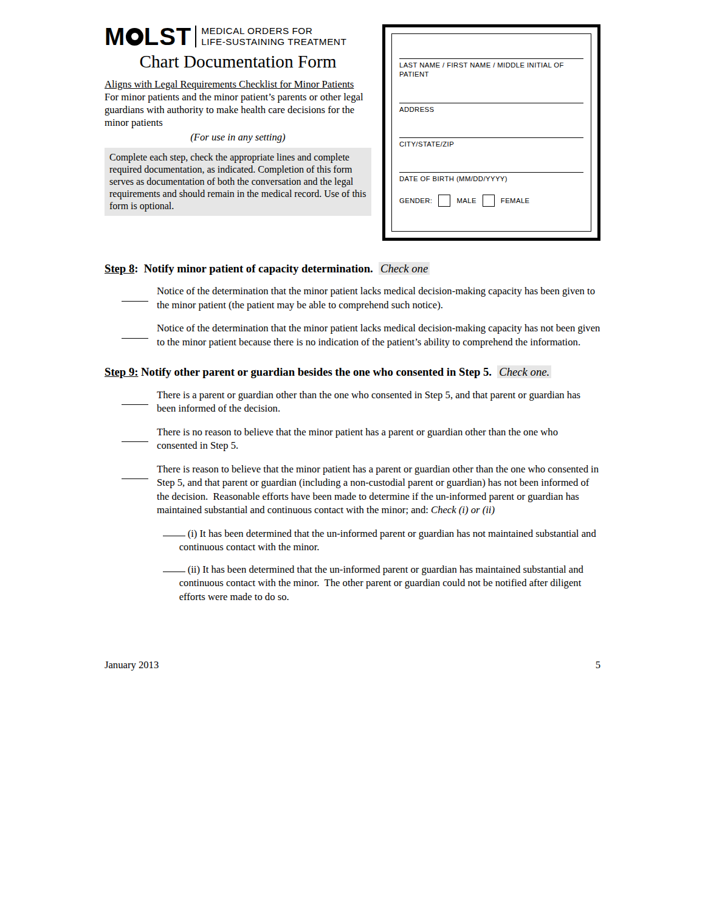M LST
Medical Orders for
Life-Sustaining Treatment
Chart Documentation Form
Aligns with Legal Requirements Checklist for Minor Patients
For minor patients and the minor patient’s parents or other legal guardians with authority to make health care decisions for the minor patients
(For use in any setting)
Complete each step, check the appropriate lines and complete required documentation, as indicated. Completion of this form serves as documentation of both the conversation and the legal requirements and should remain in the medical record. Use of this form is optional.
Last Name / First Name / Middle Initial of Patient
Address
City/State/Zip
Date of Birth (MM/DD/YYYY)
Gender: Male Female
Step 8: Notify minor patient of capacity determination. Check one
Notice of the determination that the minor patient lacks medical decision-making capacity has been given to the minor patient (the patient may be able to comprehend such notice).
Notice of the determination that the minor patient lacks medical decision-making capacity has not been given to the minor patient because there is no indication of the patient’s ability to comprehend the information.
Step 9: Notify other parent or guardian besides the one who consented in Step 5. Check one.
There is a parent or guardian other than the one who consented in Step 5, and that parent or guardian has been informed of the decision.
There is no reason to believe that the minor patient has a parent or guardian other than the one who consented in Step 5.
There is reason to believe that the minor patient has a parent or guardian other than the one who consented in Step 5, and that parent or guardian (including a non-custodial parent or guardian) has not been informed of the decision. Reasonable efforts have been made to determine if the un-informed parent or guardian has maintained substantial and continuous contact with the minor; and: Check (i) or (ii)
(i) It has been determined that the un-informed parent or guardian has not maintained substantial and continuous contact with the minor.
(ii) It has been determined that the un-informed parent or guardian has maintained substantial and continuous contact with the minor. The other parent or guardian could not be notified after diligent efforts were made to do so.
January 2013
5